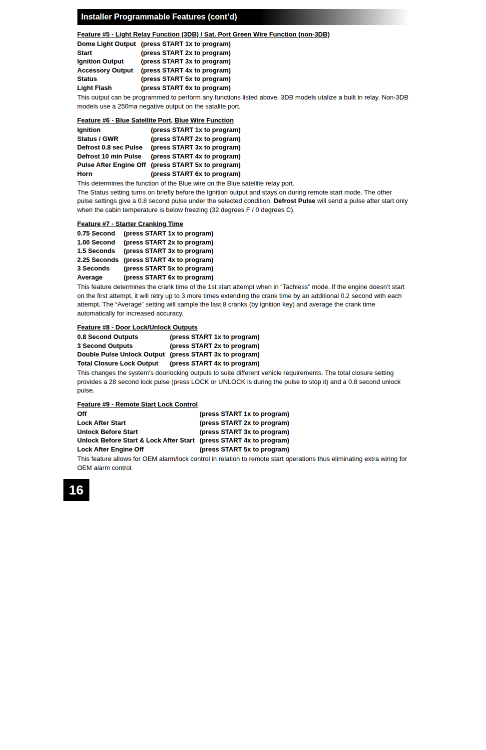Installer Programmable Features (cont’d)
Feature #5 - Light Relay Function (3DB) / Sat. Port Green Wire Function (non-3DB)
| Dome Light Output | (press START 1x to program) |
| Start | (press START 2x to program) |
| Ignition Output | (press START 3x to program) |
| Accessory Output | (press START 4x to program) |
| Status | (press START 5x to program) |
| Light Flash | (press START 6x to program) |
This output can be programmed to perform any functions listed above. 3DB models utalize a built in relay. Non-3DB models use a 250ma negative output on the satalite port.
Feature #6 - Blue Satellite Port, Blue Wire Function
| Ignition | (press START 1x to program) |
| Status / GWR | (press START 2x to program) |
| Defrost 0.8 sec Pulse | (press START 3x to program) |
| Defrost 10 min Pulse | (press START 4x to program) |
| Pulse After Engine Off | (press START 5x to program) |
| Horn | (press START 6x to program) |
This determines the function of the Blue wire on the Blue satellite relay port.
The Status setting turns on briefly before the Ignition output and stays on during remote start mode. The other pulse settings give a 0.8 second pulse under the selected condition. Defrost Pulse will send a pulse after start only when the cabin temperature is below freezing (32 degrees F / 0 degrees C).
Feature #7 - Starter Cranking Time
| 0.75 Second | (press START 1x to program) |
| 1.00 Second | (press START 2x to program) |
| 1.5 Seconds | (press START 3x to program) |
| 2.25 Seconds | (press START 4x to program) |
| 3 Seconds | (press START 5x to program) |
| Average | (press START 6x to program) |
This feature determines the crank time of the 1st start attempt when in “Tachless” mode. If the engine doesn’t start on the first attempt, it will retry up to 3 more times extending the crank time by an additional 0.2 second with each attempt. The “Average” setting will sample the last 8 cranks (by ignition key) and average the crank time automatically for increased accuracy.
Feature #8 - Door Lock/Unlock Outputs
| 0.8 Second Outputs | (press START 1x to program) |
| 3 Second Outputs | (press START 2x to program) |
| Double Pulse Unlock Output | (press START 3x to program) |
| Total Closure Lock Output | (press START 4x to program) |
This changes the system’s doorlocking outputs to suite different vehicle requirements. The total closure setting provides a 28 second lock pulse (press LOCK or UNLOCK is during the pulse to stop it) and a 0.8 second unlock pulse.
Feature #9 - Remote Start Lock Control
| Off | (press START 1x to program) |
| Lock After Start | (press START 2x to program) |
| Unlock Before Start | (press START 3x to program) |
| Unlock Before Start & Lock After Start | (press START 4x to program) |
| Lock After Engine Off | (press START 5x to program) |
This feature allows for OEM alarm/lock control in relation to remote start operations thus eliminating extra wiring for OEM alarm control.
16